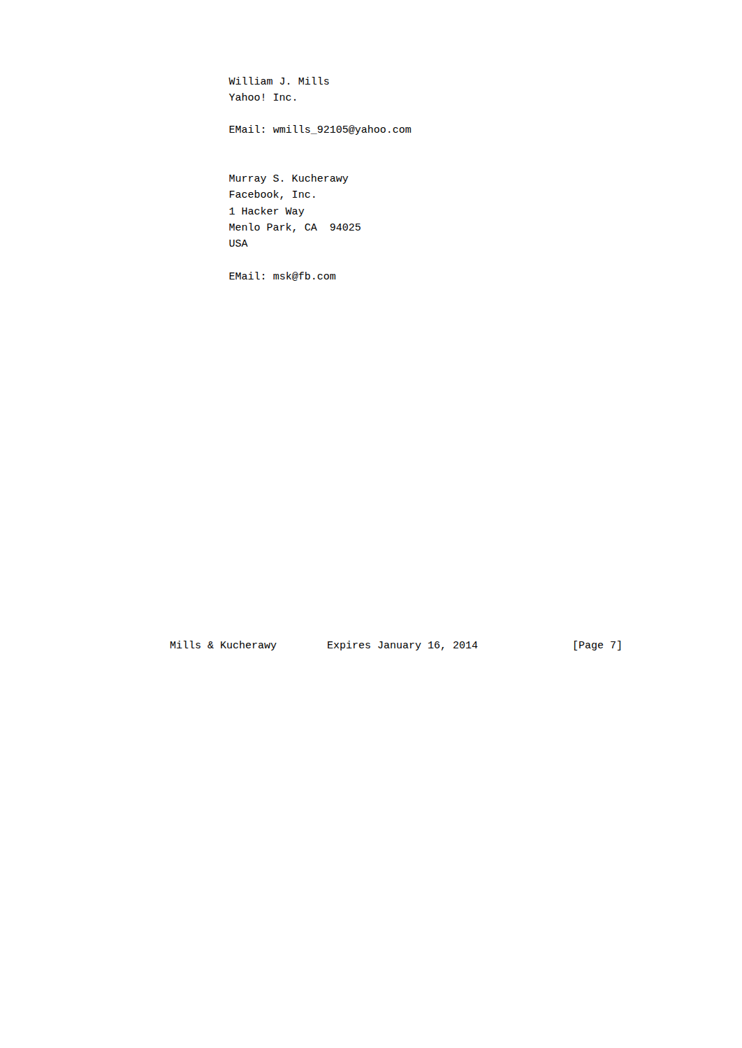William J. Mills
   Yahoo! Inc.

   EMail: wmills_92105@yahoo.com


   Murray S. Kucherawy
   Facebook, Inc.
   1 Hacker Way
   Menlo Park, CA  94025
   USA

   EMail: msk@fb.com
Mills & Kucherawy Expires January 16, 2014 [Page 7]